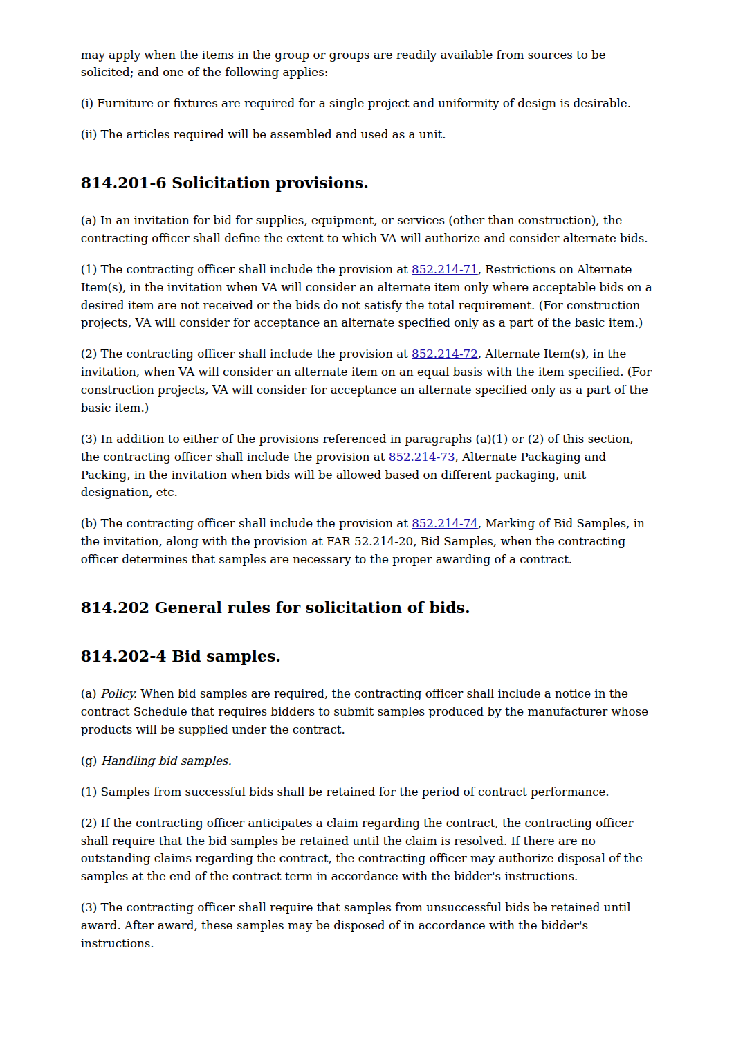may apply when the items in the group or groups are readily available from sources to be solicited; and one of the following applies:
(i) Furniture or fixtures are required for a single project and uniformity of design is desirable.
(ii) The articles required will be assembled and used as a unit.
814.201-6 Solicitation provisions.
(a) In an invitation for bid for supplies, equipment, or services (other than construction), the contracting officer shall define the extent to which VA will authorize and consider alternate bids.
(1) The contracting officer shall include the provision at 852.214-71, Restrictions on Alternate Item(s), in the invitation when VA will consider an alternate item only where acceptable bids on a desired item are not received or the bids do not satisfy the total requirement. (For construction projects, VA will consider for acceptance an alternate specified only as a part of the basic item.)
(2) The contracting officer shall include the provision at 852.214-72, Alternate Item(s), in the invitation, when VA will consider an alternate item on an equal basis with the item specified. (For construction projects, VA will consider for acceptance an alternate specified only as a part of the basic item.)
(3) In addition to either of the provisions referenced in paragraphs (a)(1) or (2) of this section, the contracting officer shall include the provision at 852.214-73, Alternate Packaging and Packing, in the invitation when bids will be allowed based on different packaging, unit designation, etc.
(b) The contracting officer shall include the provision at 852.214-74, Marking of Bid Samples, in the invitation, along with the provision at FAR 52.214-20, Bid Samples, when the contracting officer determines that samples are necessary to the proper awarding of a contract.
814.202 General rules for solicitation of bids.
814.202-4 Bid samples.
(a) Policy. When bid samples are required, the contracting officer shall include a notice in the contract Schedule that requires bidders to submit samples produced by the manufacturer whose products will be supplied under the contract.
(g) Handling bid samples.
(1) Samples from successful bids shall be retained for the period of contract performance.
(2) If the contracting officer anticipates a claim regarding the contract, the contracting officer shall require that the bid samples be retained until the claim is resolved. If there are no outstanding claims regarding the contract, the contracting officer may authorize disposal of the samples at the end of the contract term in accordance with the bidder's instructions.
(3) The contracting officer shall require that samples from unsuccessful bids be retained until award. After award, these samples may be disposed of in accordance with the bidder's instructions.